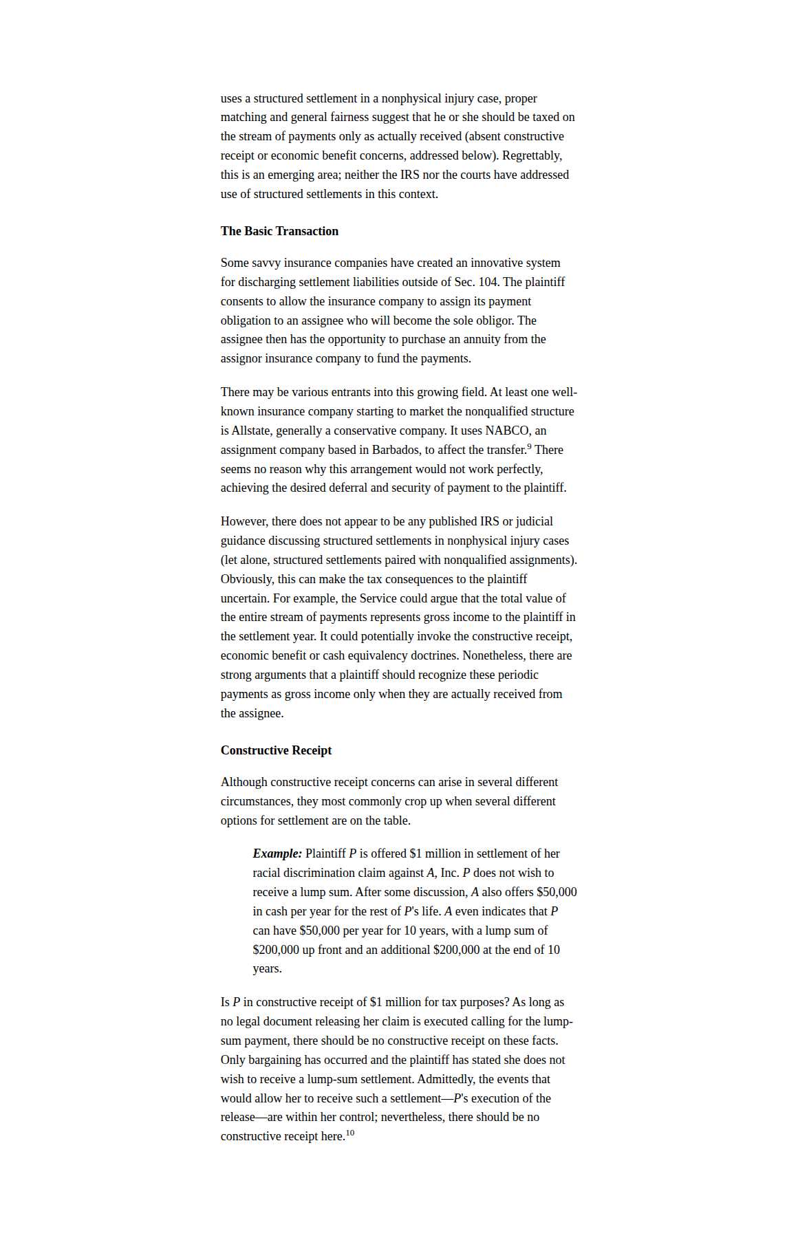uses a structured settlement in a nonphysical injury case, proper matching and general fairness suggest that he or she should be taxed on the stream of payments only as actually received (absent constructive receipt or economic benefit concerns, addressed below). Regrettably, this is an emerging area; neither the IRS nor the courts have addressed use of structured settlements in this context.
The Basic Transaction
Some savvy insurance companies have created an innovative system for discharging settlement liabilities outside of Sec. 104. The plaintiff consents to allow the insurance company to assign its payment obligation to an assignee who will become the sole obligor. The assignee then has the opportunity to purchase an annuity from the assignor insurance company to fund the payments.
There may be various entrants into this growing field. At least one well-known insurance company starting to market the nonqualified structure is Allstate, generally a conservative company. It uses NABCO, an assignment company based in Barbados, to affect the transfer.9 There seems no reason why this arrangement would not work perfectly, achieving the desired deferral and security of payment to the plaintiff.
However, there does not appear to be any published IRS or judicial guidance discussing structured settlements in nonphysical injury cases (let alone, structured settlements paired with nonqualified assignments). Obviously, this can make the tax consequences to the plaintiff uncertain. For example, the Service could argue that the total value of the entire stream of payments represents gross income to the plaintiff in the settlement year. It could potentially invoke the constructive receipt, economic benefit or cash equivalency doctrines. Nonetheless, there are strong arguments that a plaintiff should recognize these periodic payments as gross income only when they are actually received from the assignee.
Constructive Receipt
Although constructive receipt concerns can arise in several different circumstances, they most commonly crop up when several different options for settlement are on the table.
Example: Plaintiff P is offered $1 million in settlement of her racial discrimination claim against A, Inc. P does not wish to receive a lump sum. After some discussion, A also offers $50,000 in cash per year for the rest of P's life. A even indicates that P can have $50,000 per year for 10 years, with a lump sum of $200,000 up front and an additional $200,000 at the end of 10 years.
Is P in constructive receipt of $1 million for tax purposes? As long as no legal document releasing her claim is executed calling for the lump-sum payment, there should be no constructive receipt on these facts. Only bargaining has occurred and the plaintiff has stated she does not wish to receive a lump-sum settlement. Admittedly, the events that would allow her to receive such a settlement—P's execution of the release—are within her control; nevertheless, there should be no constructive receipt here.10